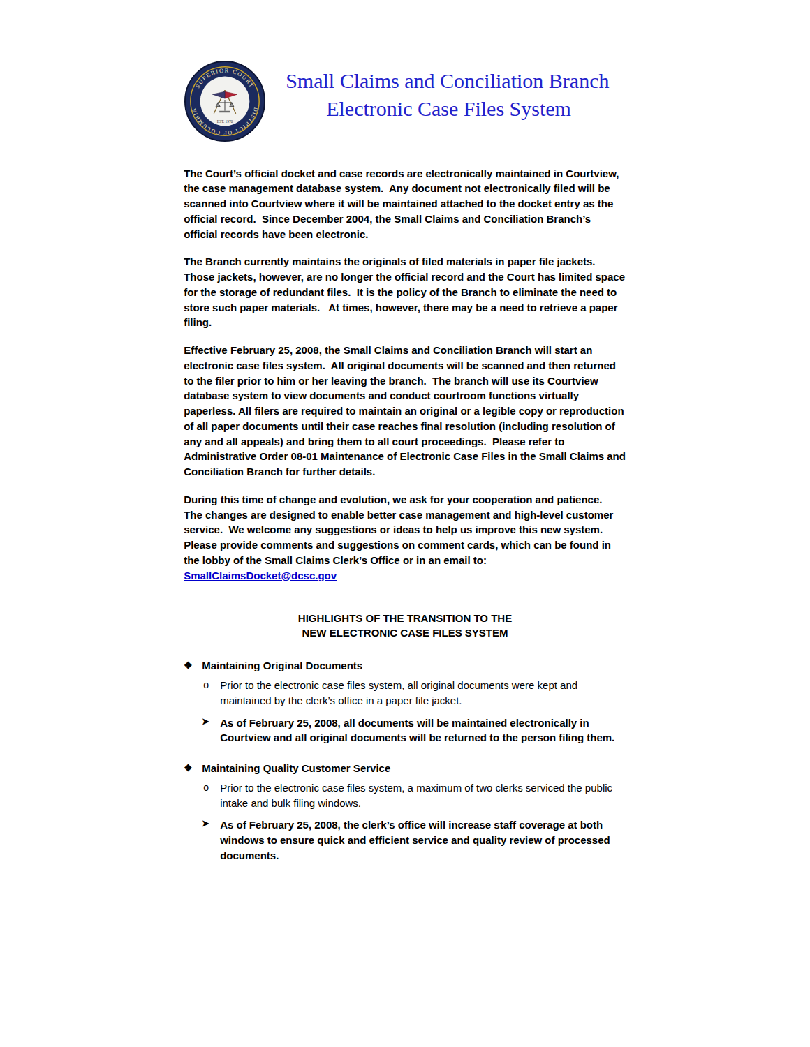SUPERIOR COURT DISTRICT OF COLUMBIA EST. 1970
Small Claims and Conciliation Branch
Electronic Case Files System
The Court’s official docket and case records are electronically maintained in Courtview, the case management database system. Any document not electronically filed will be scanned into Courtview where it will be maintained attached to the docket entry as the official record. Since December 2004, the Small Claims and Conciliation Branch’s official records have been electronic.
The Branch currently maintains the originals of filed materials in paper file jackets. Those jackets, however, are no longer the official record and the Court has limited space for the storage of redundant files. It is the policy of the Branch to eliminate the need to store such paper materials. At times, however, there may be a need to retrieve a paper filing.
Effective February 25, 2008, the Small Claims and Conciliation Branch will start an electronic case files system. All original documents will be scanned and then returned to the filer prior to him or her leaving the branch. The branch will use its Courtview database system to view documents and conduct courtroom functions virtually paperless. All filers are required to maintain an original or a legible copy or reproduction of all paper documents until their case reaches final resolution (including resolution of any and all appeals) and bring them to all court proceedings. Please refer to Administrative Order 08-01 Maintenance of Electronic Case Files in the Small Claims and Conciliation Branch for further details.
During this time of change and evolution, we ask for your cooperation and patience. The changes are designed to enable better case management and high-level customer service. We welcome any suggestions or ideas to help us improve this new system. Please provide comments and suggestions on comment cards, which can be found in the lobby of the Small Claims Clerk’s Office or in an email to: SmallClaimsDocket@dcsc.gov
HIGHLIGHTS OF THE TRANSITION TO THE
NEW ELECTRONIC CASE FILES SYSTEM
Maintaining Original Documents
Prior to the electronic case files system, all original documents were kept and maintained by the clerk’s office in a paper file jacket.
As of February 25, 2008, all documents will be maintained electronically in Courtview and all original documents will be returned to the person filing them.
Maintaining Quality Customer Service
Prior to the electronic case files system, a maximum of two clerks serviced the public intake and bulk filing windows.
As of February 25, 2008, the clerk’s office will increase staff coverage at both windows to ensure quick and efficient service and quality review of processed documents.